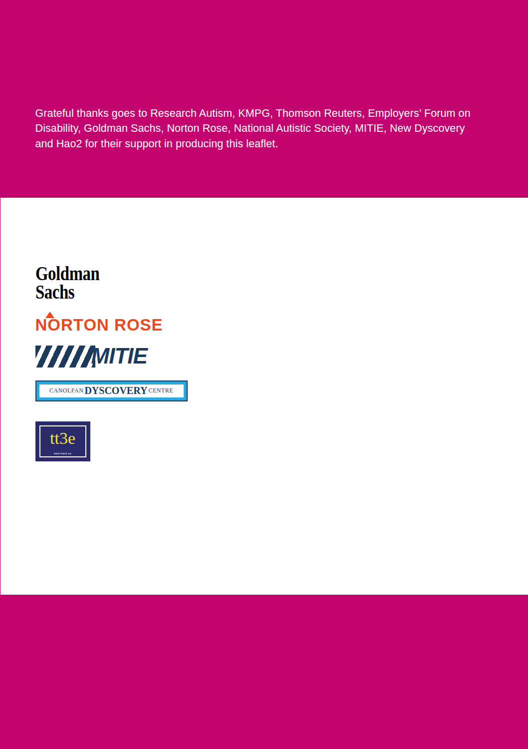Grateful thanks goes to Research Autism, KMPG, Thomson Reuters, Employers’ Forum on Disability, Goldman Sachs, Norton Rose, National Autistic Society, MITIE, New Dyscovery and Hao2 for their support in producing this leaflet.
Goldman
Sachs
NORTON ROSE
MITIE
CANOLFAN DYSCOVERY CENTRE
tt3e
www.hao2.eu